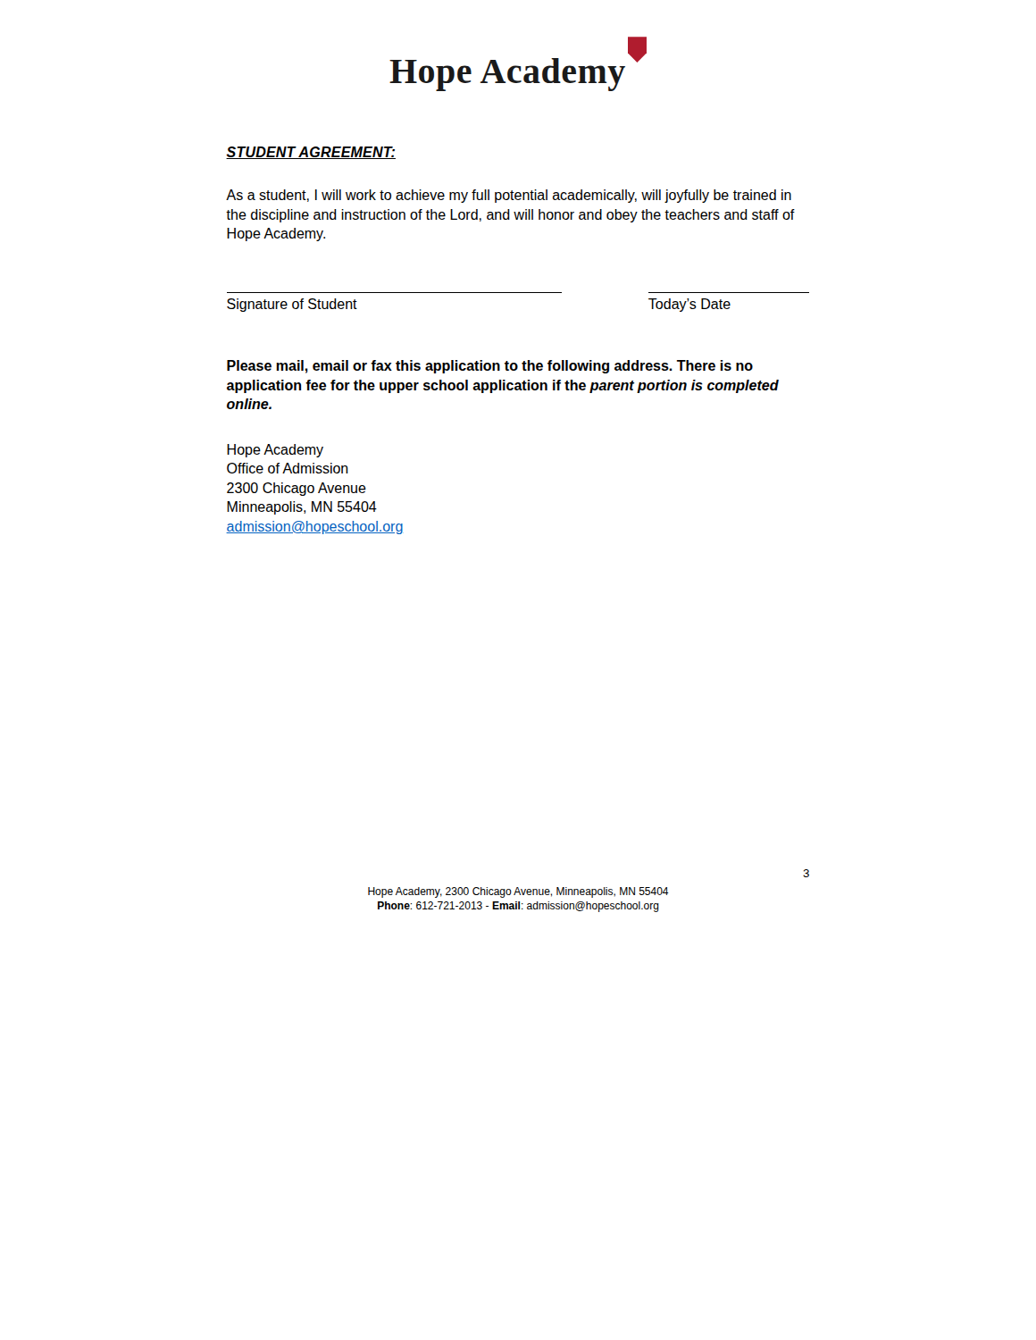Hope Academy
STUDENT AGREEMENT:
As a student, I will work to achieve my full potential academically, will joyfully be trained in the discipline and instruction of the Lord, and will honor and obey the teachers and staff of Hope Academy.
Signature of Student
Today’s Date
Please mail, email or fax this application to the following address. There is no application fee for the upper school application if the parent portion is completed online.
Hope Academy
Office of Admission
2300 Chicago Avenue
Minneapolis, MN 55404
admission@hopeschool.org
3
Hope Academy, 2300 Chicago Avenue, Minneapolis, MN 55404
Phone: 612-721-2013 - Email: admission@hopeschool.org